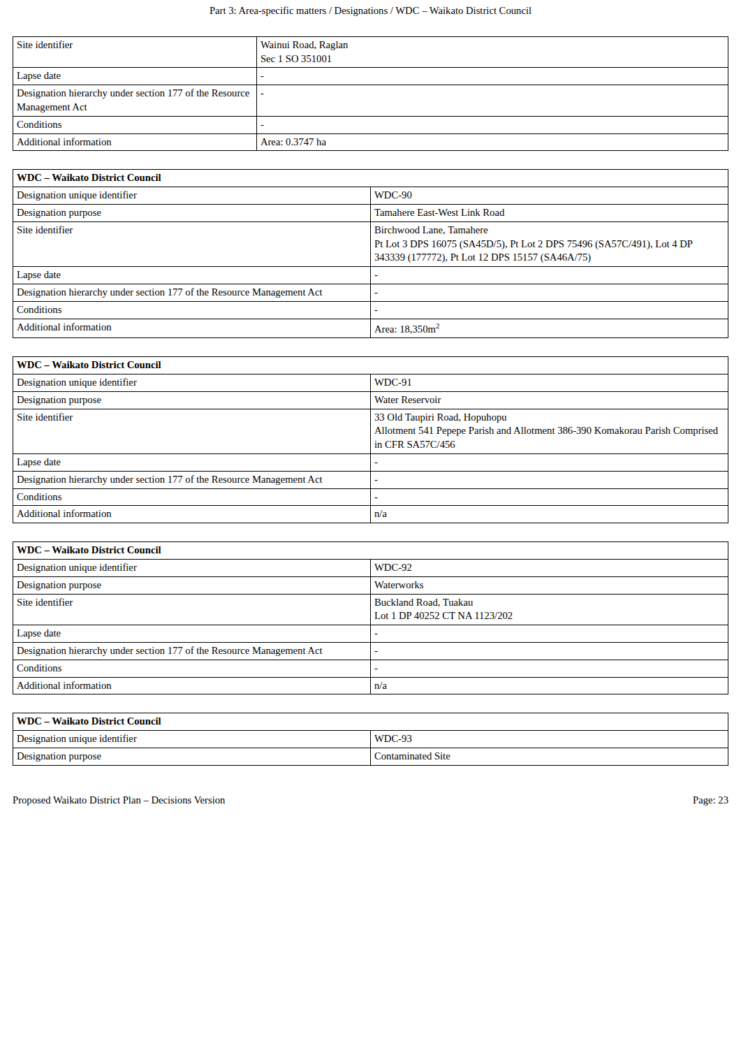Part 3: Area-specific matters / Designations / WDC – Waikato District Council
| Site identifier | Wainui Road, Raglan Sec 1 SO 351001 |
| Lapse date | - |
| Designation hierarchy under section 177 of the Resource Management Act | - |
| Conditions | - |
| Additional information | Area: 0.3747 ha |
| WDC – Waikato District Council |
| --- |
| Designation unique identifier | WDC-90 |
| Designation purpose | Tamahere East-West Link Road |
| Site identifier | Birchwood Lane, Tamahere Pt Lot 3 DPS 16075 (SA45D/5), Pt Lot 2 DPS 75496 (SA57C/491), Lot 4 DP 343339 (177772), Pt Lot 12 DPS 15157 (SA46A/75) |
| Lapse date | - |
| Designation hierarchy under section 177 of the Resource Management Act | - |
| Conditions | - |
| Additional information | Area: 18,350m 2 |
| WDC – Waikato District Council |
| --- |
| Designation unique identifier | WDC-91 |
| Designation purpose | Water Reservoir |
| Site identifier | 33 Old Taupiri Road, Hopuhopu Allotment 541 Pepepe Parish and Allotment 386-390 Komakorau Parish Comprised in CFR SA57C/456 |
| Lapse date | - |
| Designation hierarchy under section 177 of the Resource Management Act | - |
| Conditions | - |
| Additional information | n/a |
| WDC – Waikato District Council |
| --- |
| Designation unique identifier | WDC-92 |
| Designation purpose | Waterworks |
| Site identifier | Buckland Road, Tuakau Lot 1 DP 40252 CT NA 1123/202 |
| Lapse date | - |
| Designation hierarchy under section 177 of the Resource Management Act | - |
| Conditions | - |
| Additional information | n/a |
| WDC – Waikato District Council |
| --- |
| Designation unique identifier | WDC-93 |
| Designation purpose | Contaminated Site |
Proposed Waikato District Plan – Decisions Version Page: 23